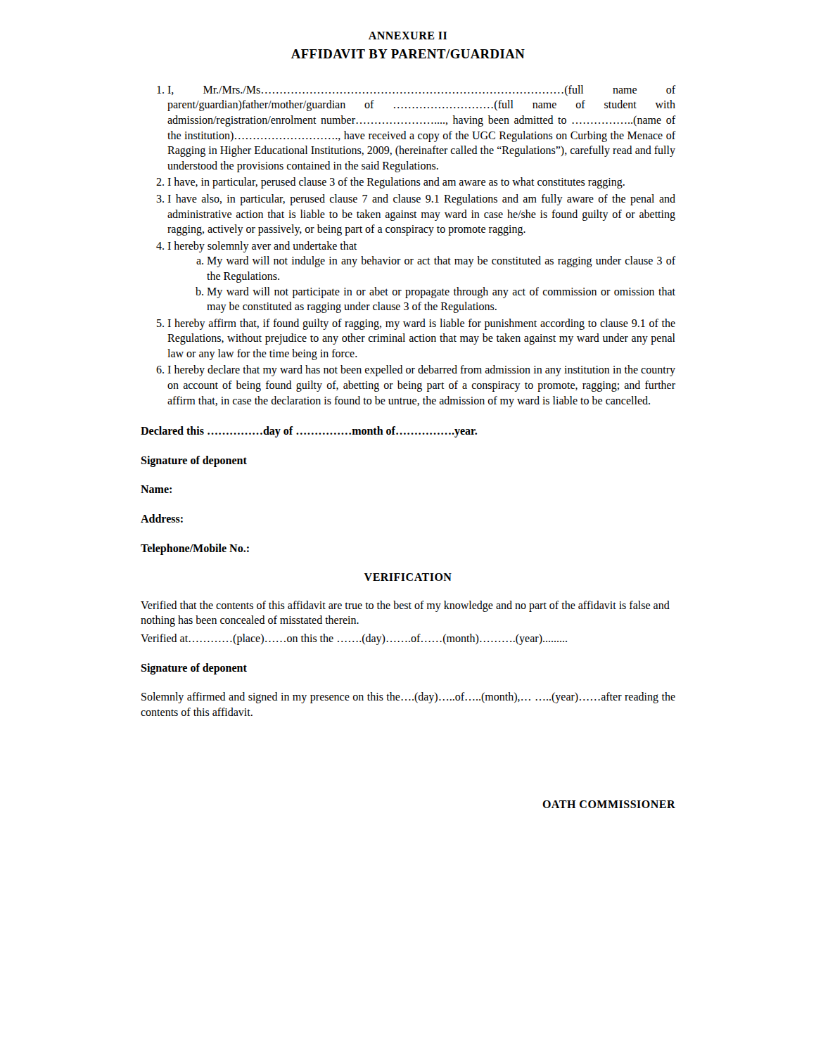ANNEXURE II
AFFIDAVIT BY PARENT/GUARDIAN
I, Mr./Mrs./Ms………………………………………………………………………(full name of parent/guardian)father/mother/guardian of ………………………(full name of student with admission/registration/enrolment number…………………...., having been admitted to ……………..(name of the institution)………………………., have received a copy of the UGC Regulations on Curbing the Menace of Ragging in Higher Educational Institutions, 2009, (hereinafter called the “Regulations”), carefully read and fully understood the provisions contained in the said Regulations.
I have, in particular, perused clause 3 of the Regulations and am aware as to what constitutes ragging.
I have also, in particular, perused clause 7 and clause 9.1 Regulations and am fully aware of the penal and administrative action that is liable to be taken against may ward in case he/she is found guilty of or abetting ragging, actively or passively, or being part of a conspiracy to promote ragging.
I hereby solemnly aver and undertake that
My ward will not indulge in any behavior or act that may be constituted as ragging under clause 3 of the Regulations.
My ward will not participate in or abet or propagate through any act of commission or omission that may be constituted as ragging under clause 3 of the Regulations.
I hereby affirm that, if found guilty of ragging, my ward is liable for punishment according to clause 9.1 of the Regulations, without prejudice to any other criminal action that may be taken against my ward under any penal law or any law for the time being in force.
I hereby declare that my ward has not been expelled or debarred from admission in any institution in the country on account of being found guilty of, abetting or being part of a conspiracy to promote, ragging; and further affirm that, in case the declaration is found to be untrue, the admission of my ward is liable to be cancelled.
Declared this ……………day of ……………month of…………….year.
Signature of deponent
Name:
Address:
Telephone/Mobile No.:
VERIFICATION
Verified that the contents of this affidavit are true to the best of my knowledge and no part of the affidavit is false and nothing has been concealed of misstated therein.
Verified at…………(place)……on this the …….(day)…….of……(month)……….(year).........
Signature of deponent
Solemnly affirmed and signed in my presence on this the….(day)…..of…..(month),… …..(year)……after reading the contents of this affidavit.
OATH COMMISSIONER